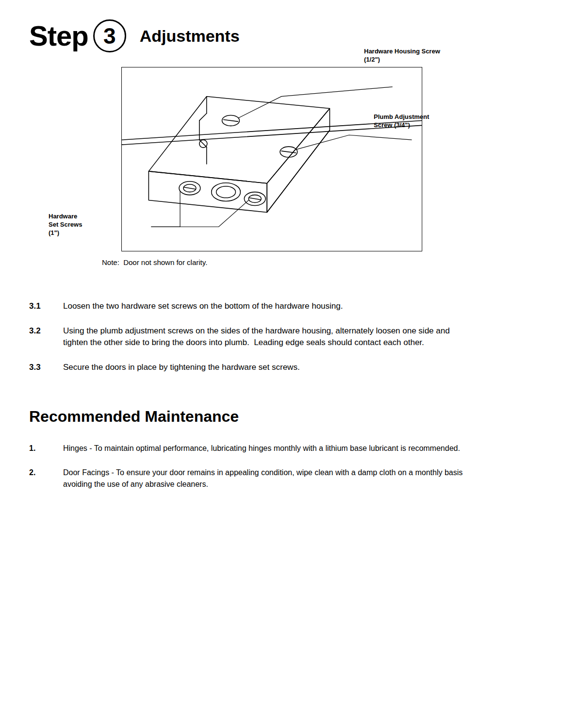Step 3 Adjustments
Hardware Housing Screw
(1/2")
Plumb Adjustment
Screw (3/4")
Hardware
Set Screws
(1")
Note: Door not shown for clarity.
3.1 Loosen the two hardware set screws on the bottom of the hardware housing.
3.2 Using the plumb adjustment screws on the sides of the hardware housing, alternately loosen one side and tighten the other side to bring the doors into plumb. Leading edge seals should contact each other.
3.3 Secure the doors in place by tightening the hardware set screws.
Recommended Maintenance
1. Hinges - To maintain optimal performance, lubricating hinges monthly with a lithium base lubricant is recommended.
2. Door Facings - To ensure your door remains in appealing condition, wipe clean with a damp cloth on a monthly basis avoiding the use of any abrasive cleaners.